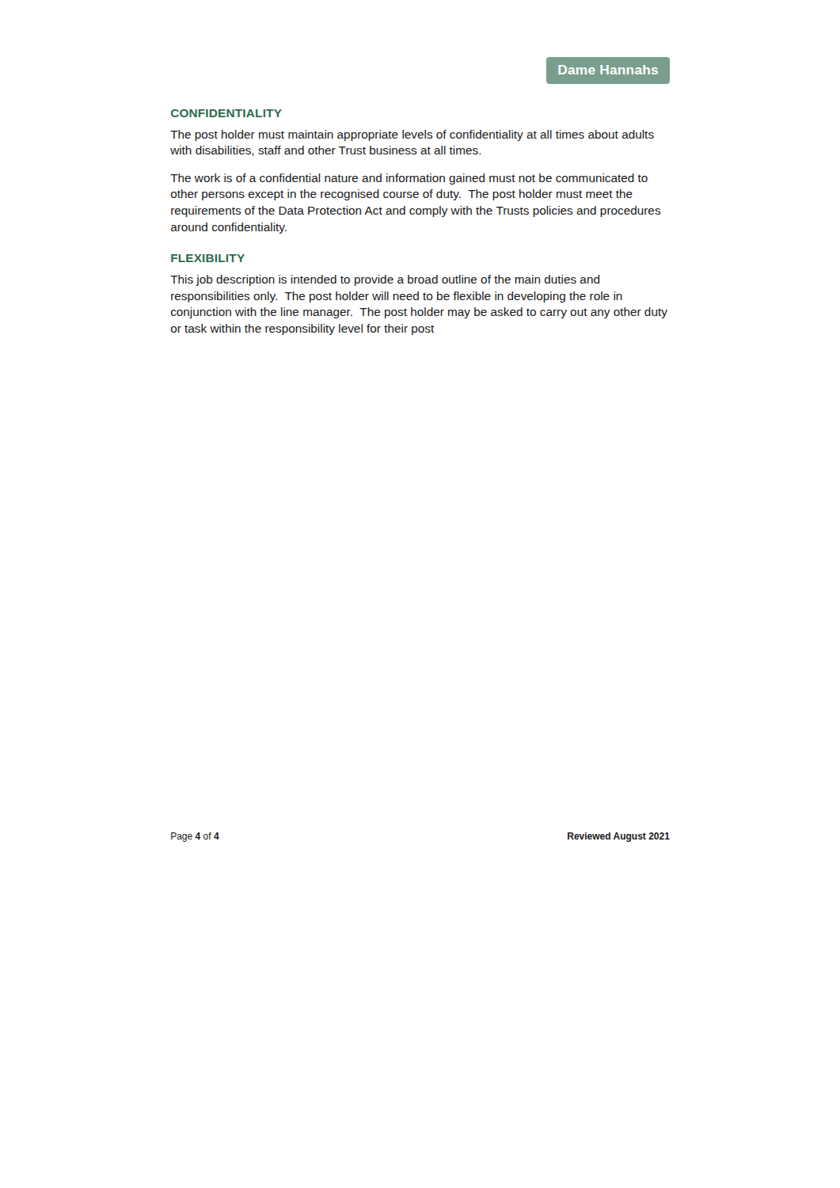Dame Hannahs
Confidentiality
The post holder must maintain appropriate levels of confidentiality at all times about adults with disabilities, staff and other Trust business at all times.
The work is of a confidential nature and information gained must not be communicated to other persons except in the recognised course of duty. The post holder must meet the requirements of the Data Protection Act and comply with the Trusts policies and procedures around confidentiality.
Flexibility
This job description is intended to provide a broad outline of the main duties and responsibilities only. The post holder will need to be flexible in developing the role in conjunction with the line manager. The post holder may be asked to carry out any other duty or task within the responsibility level for their post
Page 4 of 4
Reviewed August 2021